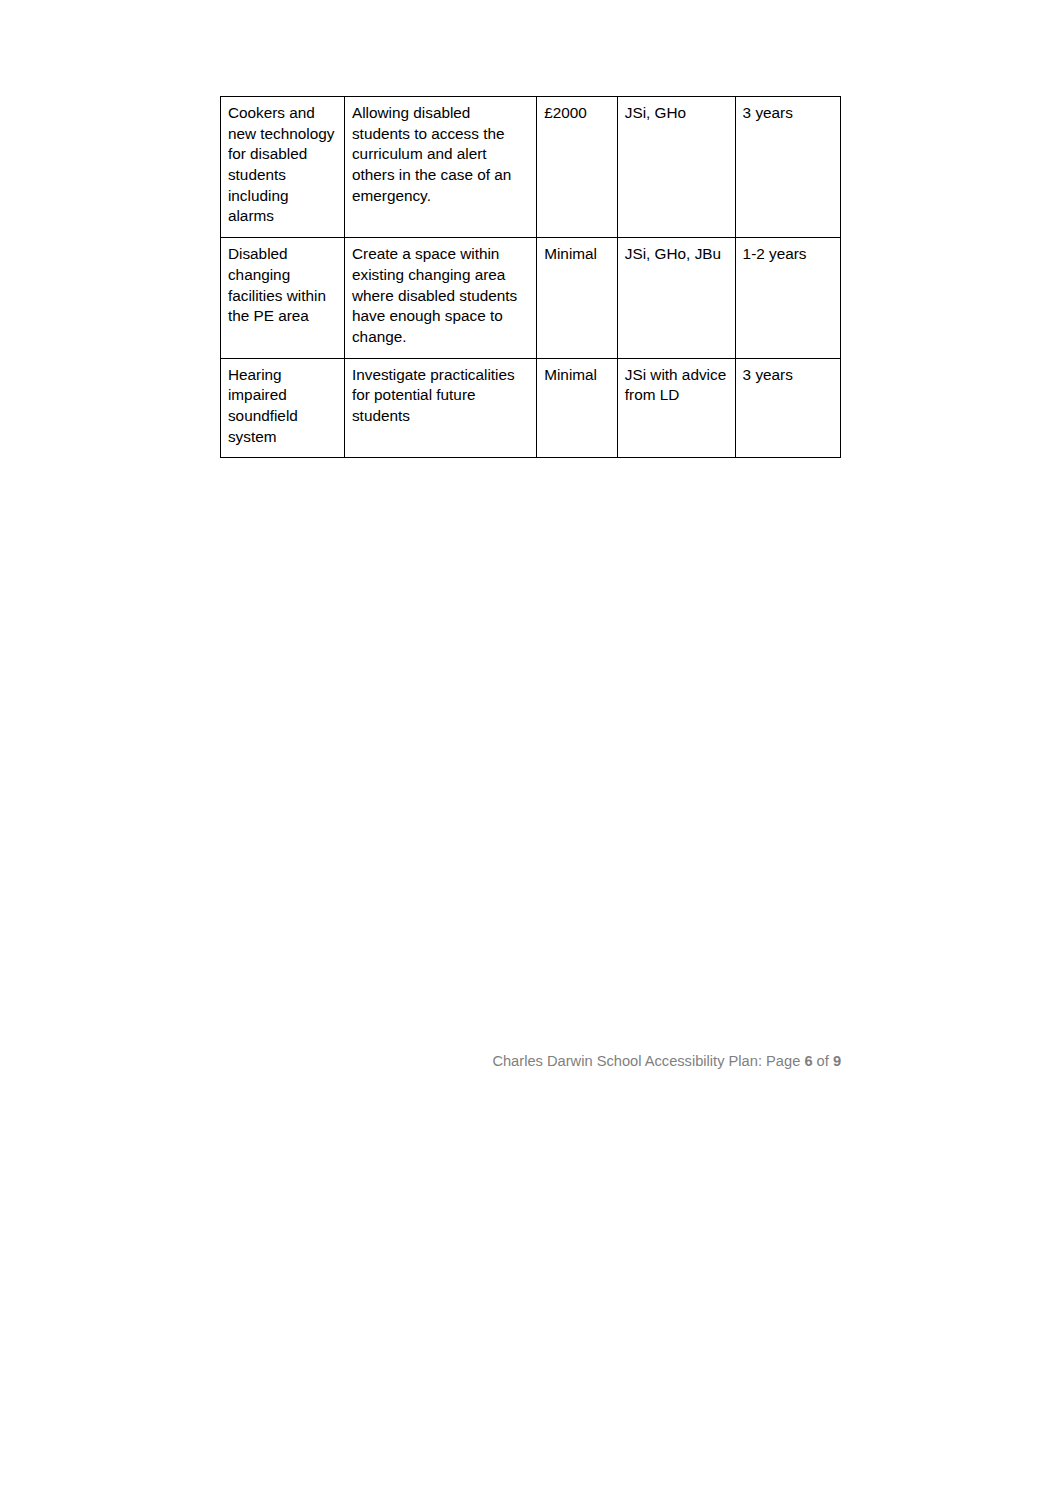| Cookers and new technology for disabled students including alarms | Allowing disabled students to access the curriculum and alert others in the case of an emergency. | £2000 | JSi, GHo | 3 years |
| Disabled changing facilities within the PE area | Create a space within existing changing area where disabled students have enough space to change. | Minimal | JSi, GHo, JBu | 1-2 years |
| Hearing impaired soundfield system | Investigate practicalities for potential future students | Minimal | JSi with advice from LD | 3 years |
Charles Darwin School Accessibility Plan: Page 6 of 9